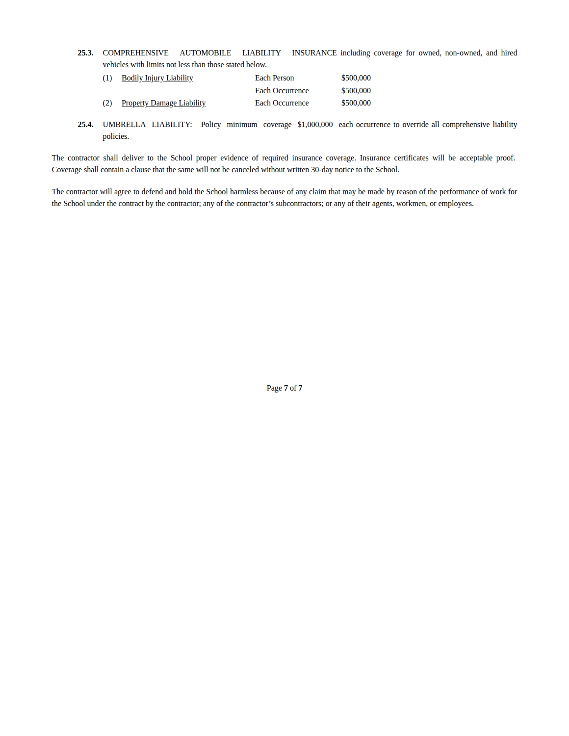25.3.
Comprehensive Automobile Liability Insurance including coverage for owned, non-owned, and hired vehicles with limits not less than those stated below.
| (1) | Bodily Injury Liability | Each Person | $500,000 |
| | | Each Occurrence | $500,000 |
| (2) | Property Damage Liability | Each Occurrence | $500,000 |
25.4.
Umbrella Liability: Policy minimum coverage $1,000,000 each occurrence to override all comprehensive liability policies.
The contractor shall deliver to the School proper evidence of required insurance coverage. Insurance certificates will be acceptable proof. Coverage shall contain a clause that the same will not be canceled without written 30-day notice to the School.
The contractor will agree to defend and hold the School harmless because of any claim that may be made by reason of the performance of work for the School under the contract by the contractor; any of the contractor’s subcontractors; or any of their agents, workmen, or employees.
Page 7 of 7